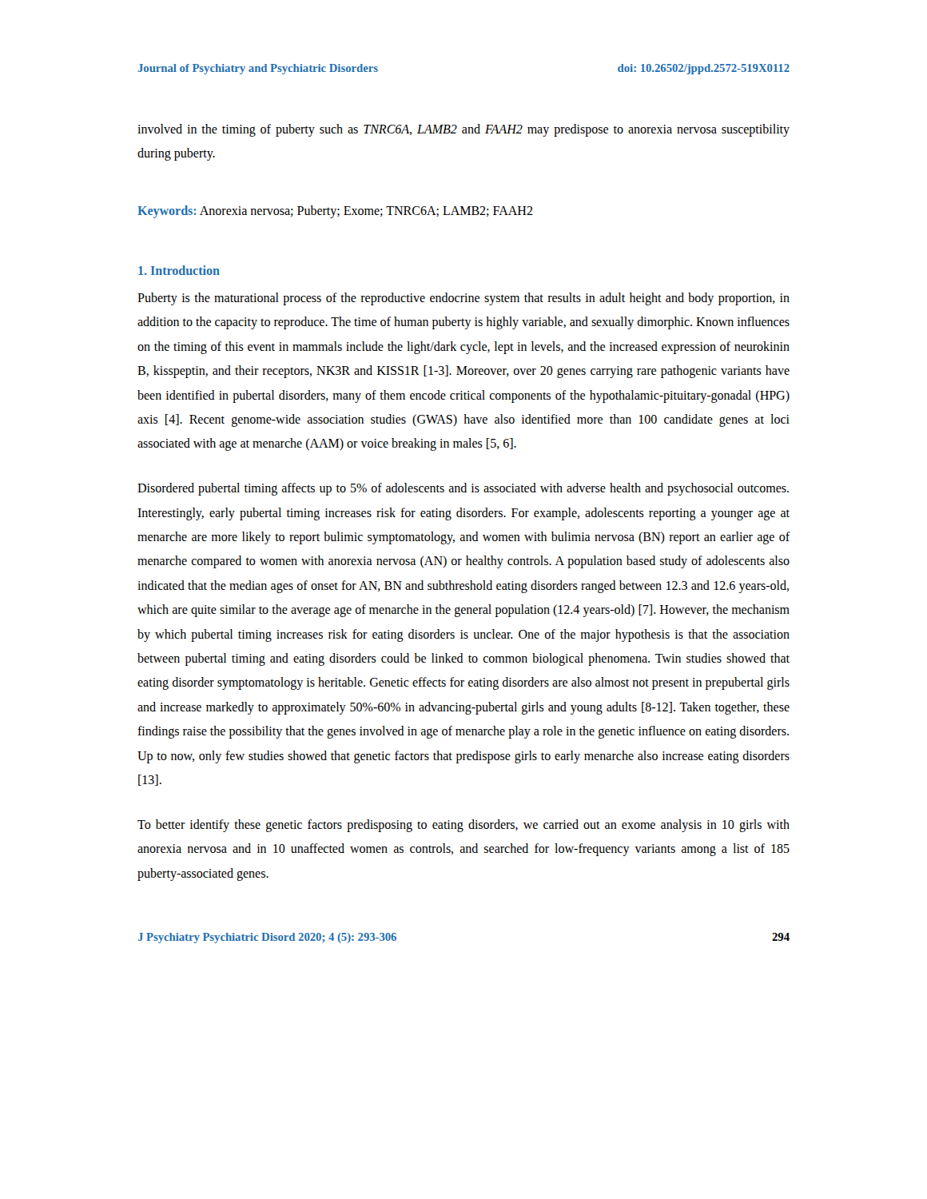Journal of Psychiatry and Psychiatric Disorders doi: 10.26502/jppd.2572-519X0112
involved in the timing of puberty such as TNRC6A, LAMB2 and FAAH2 may predispose to anorexia nervosa susceptibility during puberty.
Keywords: Anorexia nervosa; Puberty; Exome; TNRC6A; LAMB2; FAAH2
1. Introduction
Puberty is the maturational process of the reproductive endocrine system that results in adult height and body proportion, in addition to the capacity to reproduce. The time of human puberty is highly variable, and sexually dimorphic. Known influences on the timing of this event in mammals include the light/dark cycle, lept in levels, and the increased expression of neurokinin B, kisspeptin, and their receptors, NK3R and KISS1R [1-3]. Moreover, over 20 genes carrying rare pathogenic variants have been identified in pubertal disorders, many of them encode critical components of the hypothalamic-pituitary-gonadal (HPG) axis [4]. Recent genome-wide association studies (GWAS) have also identified more than 100 candidate genes at loci associated with age at menarche (AAM) or voice breaking in males [5, 6].
Disordered pubertal timing affects up to 5% of adolescents and is associated with adverse health and psychosocial outcomes. Interestingly, early pubertal timing increases risk for eating disorders. For example, adolescents reporting a younger age at menarche are more likely to report bulimic symptomatology, and women with bulimia nervosa (BN) report an earlier age of menarche compared to women with anorexia nervosa (AN) or healthy controls. A population based study of adolescents also indicated that the median ages of onset for AN, BN and subthreshold eating disorders ranged between 12.3 and 12.6 years-old, which are quite similar to the average age of menarche in the general population (12.4 years-old) [7]. However, the mechanism by which pubertal timing increases risk for eating disorders is unclear. One of the major hypothesis is that the association between pubertal timing and eating disorders could be linked to common biological phenomena. Twin studies showed that eating disorder symptomatology is heritable. Genetic effects for eating disorders are also almost not present in prepubertal girls and increase markedly to approximately 50%-60% in advancing-pubertal girls and young adults [8-12]. Taken together, these findings raise the possibility that the genes involved in age of menarche play a role in the genetic influence on eating disorders. Up to now, only few studies showed that genetic factors that predispose girls to early menarche also increase eating disorders [13].
To better identify these genetic factors predisposing to eating disorders, we carried out an exome analysis in 10 girls with anorexia nervosa and in 10 unaffected women as controls, and searched for low-frequency variants among a list of 185 puberty-associated genes.
J Psychiatry Psychiatric Disord 2020; 4 (5): 293-306 294